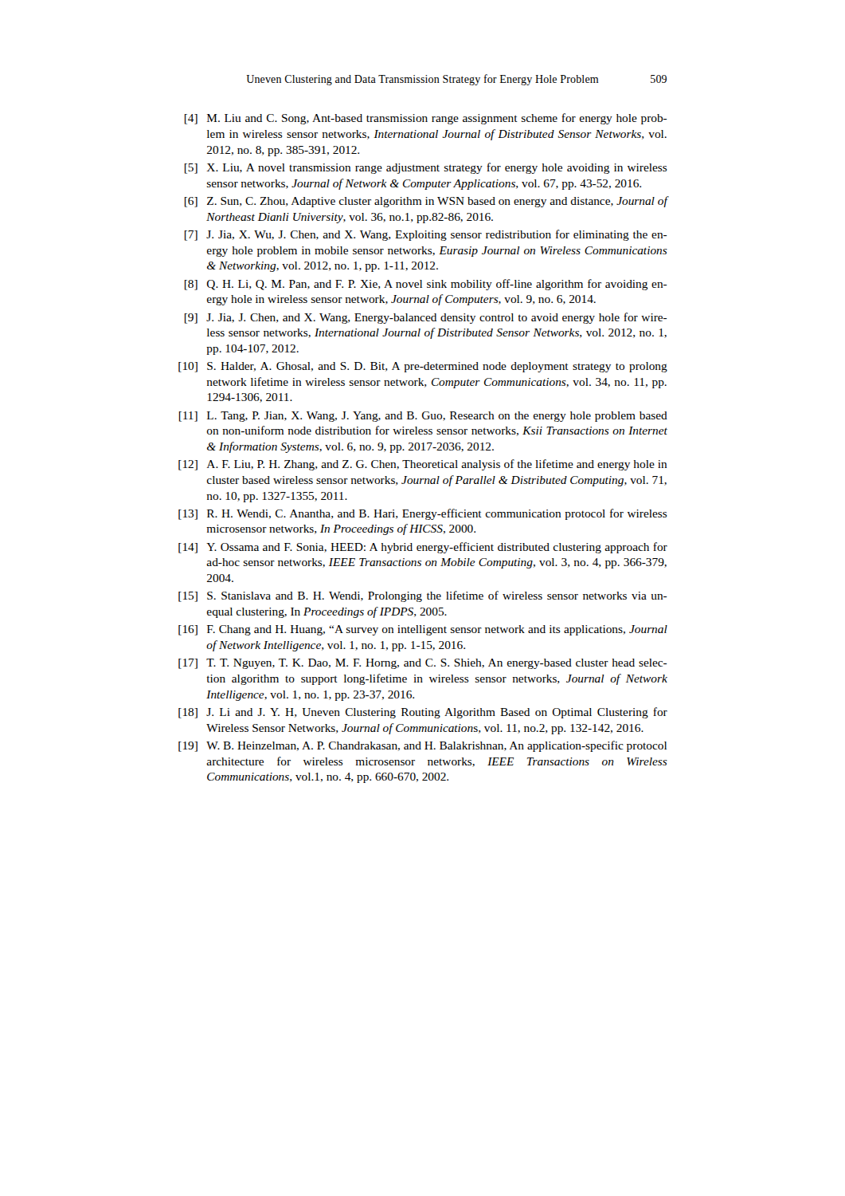Uneven Clustering and Data Transmission Strategy for Energy Hole Problem 509
[4] M. Liu and C. Song, Ant-based transmission range assignment scheme for energy hole problem in wireless sensor networks, International Journal of Distributed Sensor Networks, vol. 2012, no. 8, pp. 385-391, 2012.
[5] X. Liu, A novel transmission range adjustment strategy for energy hole avoiding in wireless sensor networks, Journal of Network & Computer Applications, vol. 67, pp. 43-52, 2016.
[6] Z. Sun, C. Zhou, Adaptive cluster algorithm in WSN based on energy and distance, Journal of Northeast Dianli University, vol. 36, no.1, pp.82-86, 2016.
[7] J. Jia, X. Wu, J. Chen, and X. Wang, Exploiting sensor redistribution for eliminating the energy hole problem in mobile sensor networks, Eurasip Journal on Wireless Communications & Networking, vol. 2012, no. 1, pp. 1-11, 2012.
[8] Q. H. Li, Q. M. Pan, and F. P. Xie, A novel sink mobility off-line algorithm for avoiding energy hole in wireless sensor network, Journal of Computers, vol. 9, no. 6, 2014.
[9] J. Jia, J. Chen, and X. Wang, Energy-balanced density control to avoid energy hole for wireless sensor networks, International Journal of Distributed Sensor Networks, vol. 2012, no. 1, pp. 104-107, 2012.
[10] S. Halder, A. Ghosal, and S. D. Bit, A pre-determined node deployment strategy to prolong network lifetime in wireless sensor network, Computer Communications, vol. 34, no. 11, pp. 1294-1306, 2011.
[11] L. Tang, P. Jian, X. Wang, J. Yang, and B. Guo, Research on the energy hole problem based on non-uniform node distribution for wireless sensor networks, Ksii Transactions on Internet & Information Systems, vol. 6, no. 9, pp. 2017-2036, 2012.
[12] A. F. Liu, P. H. Zhang, and Z. G. Chen, Theoretical analysis of the lifetime and energy hole in cluster based wireless sensor networks, Journal of Parallel & Distributed Computing, vol. 71, no. 10, pp. 1327-1355, 2011.
[13] R. H. Wendi, C. Anantha, and B. Hari, Energy-efficient communication protocol for wireless microsensor networks, In Proceedings of HICSS, 2000.
[14] Y. Ossama and F. Sonia, HEED: A hybrid energy-efficient distributed clustering approach for ad-hoc sensor networks, IEEE Transactions on Mobile Computing, vol. 3, no. 4, pp. 366-379, 2004.
[15] S. Stanislava and B. H. Wendi, Prolonging the lifetime of wireless sensor networks via unequal clustering, In Proceedings of IPDPS, 2005.
[16] F. Chang and H. Huang, “A survey on intelligent sensor network and its applications, Journal of Network Intelligence, vol. 1, no. 1, pp. 1-15, 2016.
[17] T. T. Nguyen, T. K. Dao, M. F. Horng, and C. S. Shieh, An energy-based cluster head selection algorithm to support long-lifetime in wireless sensor networks, Journal of Network Intelligence, vol. 1, no. 1, pp. 23-37, 2016.
[18] J. Li and J. Y. H, Uneven Clustering Routing Algorithm Based on Optimal Clustering for Wireless Sensor Networks, Journal of Communications, vol. 11, no.2, pp. 132-142, 2016.
[19] W. B. Heinzelman, A. P. Chandrakasan, and H. Balakrishnan, An application-specific protocol architecture for wireless microsensor networks, IEEE Transactions on Wireless Communications, vol.1, no. 4, pp. 660-670, 2002.